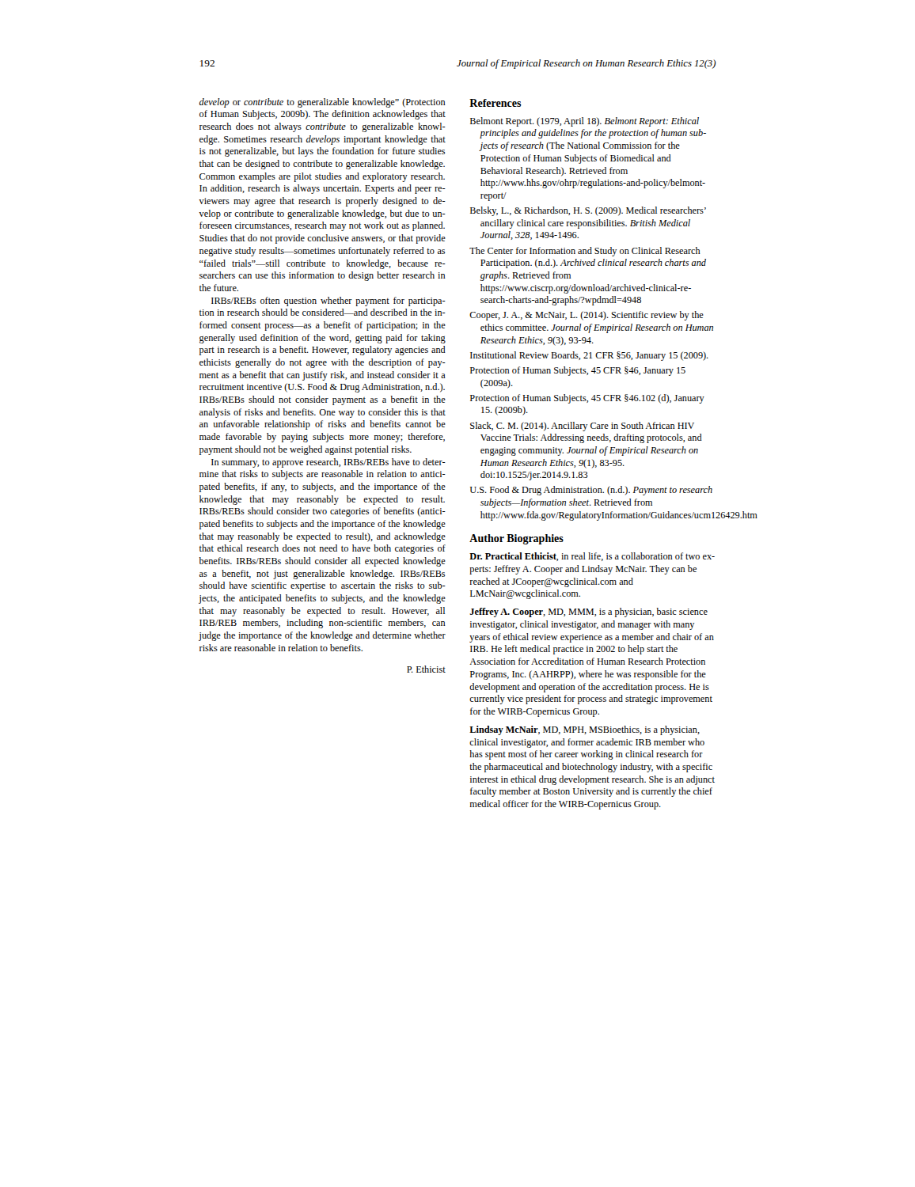192 Journal of Empirical Research on Human Research Ethics 12(3)
develop or contribute to generalizable knowledge” (Protection of Human Subjects, 2009b). The definition acknowledges that research does not always contribute to generalizable knowledge. Sometimes research develops important knowledge that is not generalizable, but lays the foundation for future studies that can be designed to contribute to generalizable knowledge. Common examples are pilot studies and exploratory research. In addition, research is always uncertain. Experts and peer reviewers may agree that research is properly designed to develop or contribute to generalizable knowledge, but due to unforeseen circumstances, research may not work out as planned. Studies that do not provide conclusive answers, or that provide negative study results—sometimes unfortunately referred to as “failed trials”—still contribute to knowledge, because researchers can use this information to design better research in the future.
IRBs/REBs often question whether payment for participation in research should be considered—and described in the informed consent process—as a benefit of participation; in the generally used definition of the word, getting paid for taking part in research is a benefit. However, regulatory agencies and ethicists generally do not agree with the description of payment as a benefit that can justify risk, and instead consider it a recruitment incentive (U.S. Food & Drug Administration, n.d.). IRBs/REBs should not consider payment as a benefit in the analysis of risks and benefits. One way to consider this is that an unfavorable relationship of risks and benefits cannot be made favorable by paying subjects more money; therefore, payment should not be weighed against potential risks.
In summary, to approve research, IRBs/REBs have to determine that risks to subjects are reasonable in relation to anticipated benefits, if any, to subjects, and the importance of the knowledge that may reasonably be expected to result. IRBs/REBs should consider two categories of benefits (anticipated benefits to subjects and the importance of the knowledge that may reasonably be expected to result), and acknowledge that ethical research does not need to have both categories of benefits. IRBs/REBs should consider all expected knowledge as a benefit, not just generalizable knowledge. IRBs/REBs should have scientific expertise to ascertain the risks to subjects, the anticipated benefits to subjects, and the knowledge that may reasonably be expected to result. However, all IRB/REB members, including non-scientific members, can judge the importance of the knowledge and determine whether risks are reasonable in relation to benefits.
P. Ethicist
References
Belmont Report. (1979, April 18). Belmont Report: Ethical principles and guidelines for the protection of human subjects of research (The National Commission for the Protection of Human Subjects of Biomedical and Behavioral Research). Retrieved from http://www.hhs.gov/ohrp/regulations-and-policy/belmont-report/
Belsky, L., & Richardson, H. S. (2009). Medical researchers’ ancillary clinical care responsibilities. British Medical Journal, 328, 1494-1496.
The Center for Information and Study on Clinical Research Participation. (n.d.). Archived clinical research charts and graphs. Retrieved from https://www.ciscrp.org/download/archived-clinical-research-charts-and-graphs/?wpdmdl=4948
Cooper, J. A., & McNair, L. (2014). Scientific review by the ethics committee. Journal of Empirical Research on Human Research Ethics, 9(3), 93-94.
Institutional Review Boards, 21 CFR §56, January 15 (2009).
Protection of Human Subjects, 45 CFR §46, January 15 (2009a).
Protection of Human Subjects, 45 CFR §46.102 (d), January 15. (2009b).
Slack, C. M. (2014). Ancillary Care in South African HIV Vaccine Trials: Addressing needs, drafting protocols, and engaging community. Journal of Empirical Research on Human Research Ethics, 9(1), 83-95. doi:10.1525/jer.2014.9.1.83
U.S. Food & Drug Administration. (n.d.). Payment to research subjects—Information sheet. Retrieved from http://www.fda.gov/RegulatoryInformation/Guidances/ucm126429.htm
Author Biographies
Dr. Practical Ethicist, in real life, is a collaboration of two experts: Jeffrey A. Cooper and Lindsay McNair. They can be reached at JCooper@wcgclinical.com and LMcNair@wcgclinical.com.
Jeffrey A. Cooper, MD, MMM, is a physician, basic science investigator, clinical investigator, and manager with many years of ethical review experience as a member and chair of an IRB. He left medical practice in 2002 to help start the Association for Accreditation of Human Research Protection Programs, Inc. (AAHRPP), where he was responsible for the development and operation of the accreditation process. He is currently vice president for process and strategic improvement for the WIRB-Copernicus Group.
Lindsay McNair, MD, MPH, MSBioethics, is a physician, clinical investigator, and former academic IRB member who has spent most of her career working in clinical research for the pharmaceutical and biotechnology industry, with a specific interest in ethical drug development research. She is an adjunct faculty member at Boston University and is currently the chief medical officer for the WIRB-Copernicus Group.